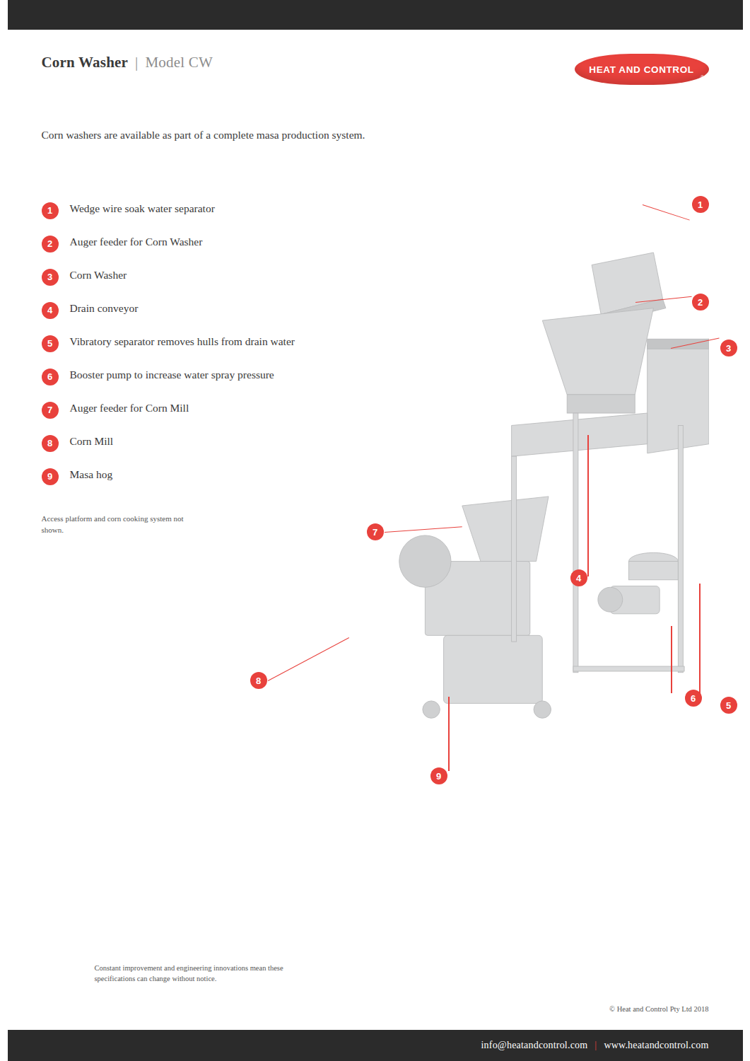Corn Washer|Model CW
HEAT AND CONTROL®
Corn washers are available as part of a complete masa production system.
1 Wedge wire soak water separator
2 Auger feeder for Corn Washer
3 Corn Washer
4 Drain conveyor
5 Vibratory separator removes hulls from drain water
6 Booster pump to increase water spray pressure
7 Auger feeder for Corn Mill
8 Corn Mill
9 Masa hog
Access platform and corn cooking system not shown.
1 2 3 4 5 6 7 8 9
Constant improvement and engineering innovations mean these
specifications can change without notice.
© Heat and Control Pty Ltd 2018
info@heatandcontrol.com|www.heatandcontrol.com